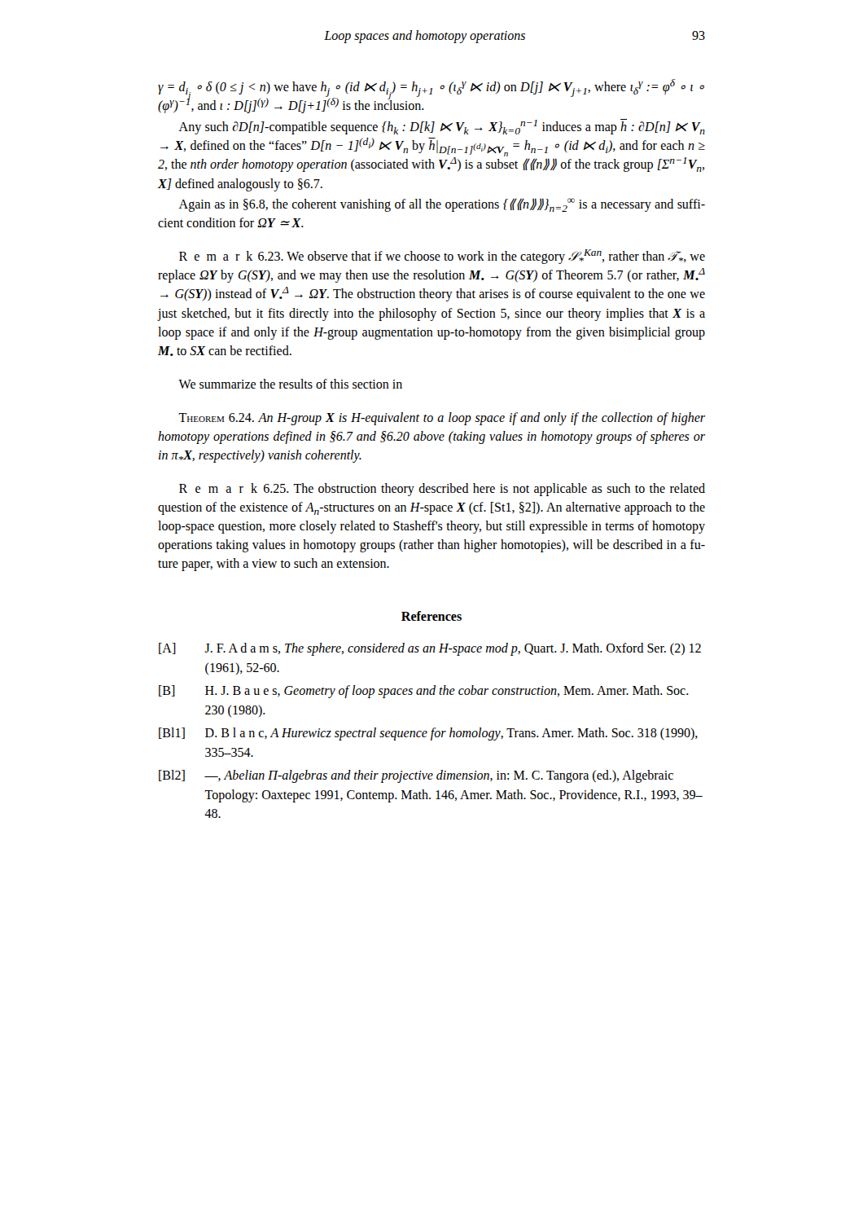Loop spaces and homotopy operations 93
γ = dij ∘ δ (0 ≤ j < n) we have hj ∘ (id ⋉ dij) = hj+1 ∘ (ιδγ ⋉ id) on D[j] ⋉ Vj+1, where ιδγ := φδ ∘ ι ∘ (φγ)−1, and ι : D[j](γ) → D[j+1](δ) is the inclusion.
Any such ∂D[n]-compatible sequence {hk : D[k] ⋉ Vk → X}k=0n−1 induces a map h : ∂D[n] ⋉ Vn → X, defined on the “faces” D[n − 1](di) ⋉ Vn by h|D[n−1](di)⋉Vn = hn−1 ∘ (id ⋉ di), and for each n ≥ 2, the nth order homotopy operation (associated with V•Δ) is a subset ⟪⟪n⟫⟫ of the track group [Σn−1Vn, X] defined analogously to §6.7.
Again as in §6.8, the coherent vanishing of all the operations {⟪⟪n⟫⟫}n=2∞ is a necessary and sufficient condition for ΩY ≃ X.
R e m a r k 6.23. We observe that if we choose to work in the category 𝒮*Kan, rather than 𝒯*, we replace ΩY by G(SY), and we may then use the resolution M• → G(SY) of Theorem 5.7 (or rather, M•Δ → G(SY)) instead of V•Δ → ΩY. The obstruction theory that arises is of course equivalent to the one we just sketched, but it fits directly into the philosophy of Section 5, since our theory implies that X is a loop space if and only if the H-group augmentation up-to-homotopy from the given bisimplicial group M• to SX can be rectified.
We summarize the results of this section in
Theorem 6.24. An H-group X is H-equivalent to a loop space if and only if the collection of higher homotopy operations defined in §6.7 and §6.20 above (taking values in homotopy groups of spheres or in π*X, respectively) vanish coherently.
R e m a r k 6.25. The obstruction theory described here is not applicable as such to the related question of the existence of An-structures on an H-space X (cf. [St1, §2]). An alternative approach to the loop-space question, more closely related to Stasheff's theory, but still expressible in terms of homotopy operations taking values in homotopy groups (rather than higher homotopies), will be described in a future paper, with a view to such an extension.
References
[A]
J. F. A d a m s, The sphere, considered as an H-space mod p, Quart. J. Math. Oxford Ser. (2) 12 (1961), 52-60.
[B]
H. J. B a u e s, Geometry of loop spaces and the cobar construction, Mem. Amer. Math. Soc. 230 (1980).
[Bl1]
D. B l a n c, A Hurewicz spectral sequence for homology, Trans. Amer. Math. Soc. 318 (1990), 335–354.
[Bl2]
—, Abelian Π-algebras and their projective dimension, in: M. C. Tangora (ed.), Algebraic Topology: Oaxtepec 1991, Contemp. Math. 146, Amer. Math. Soc., Providence, R.I., 1993, 39–48.